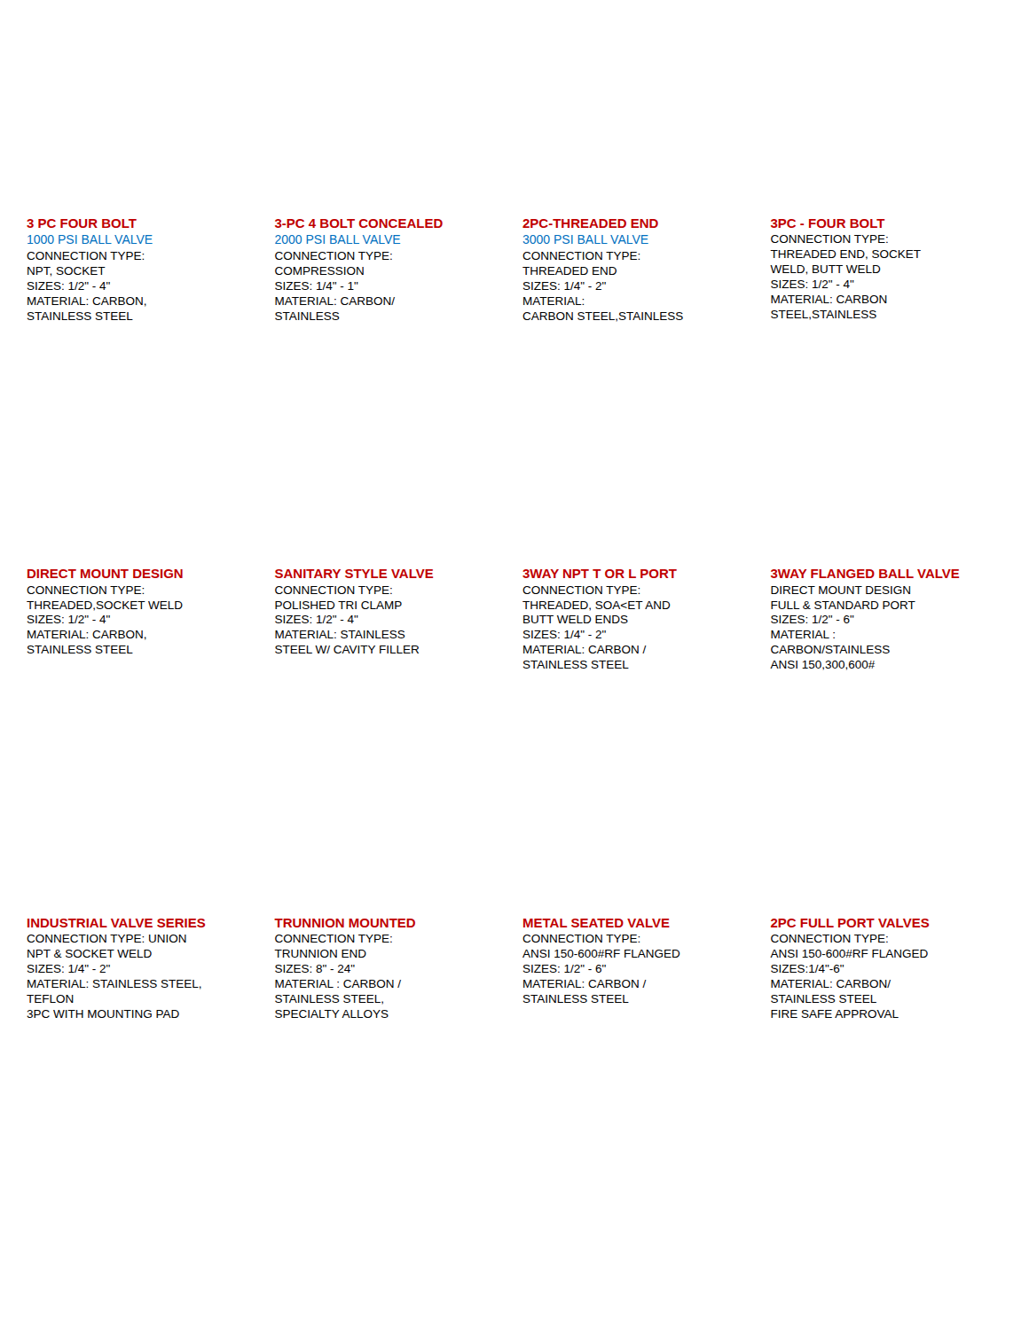3 PC Four Bolt
1000 PSI BALL VALVE
CONNECTION TYPE: NPT, SOCKET SIZES: 1/2" - 4" MATERIAL: CARBON, STAINLESS STEEL
3-PC 4 Bolt Concealed
2000 PSI BALL VALVE
CONNECTION TYPE: COMPRESSION SIZES: 1/4" - 1" MATERIAL: CARBON/ STAINLESS
2PC-Threaded End
3000 PSI BALL VALVE
CONNECTION TYPE: THREADED END SIZES: 1/4" - 2" MATERIAL: CARBON STEEL,STAINLESS
3PC - Four Bolt
CONNECTION TYPE: THREADED END, SOCKET WELD, BUTT WELD SIZES: 1/2" - 4" MATERIAL: CARBON STEEL,STAINLESS
Direct Mount Design
CONNECTION TYPE: THREADED,SOCKET WELD SIZES: 1/2" - 4" MATERIAL: CARBON, STAINLESS STEEL
Sanitary Style Valve
CONNECTION TYPE: POLISHED TRI CLAMP SIZES: 1/2" - 4" MATERIAL: STAINLESS STEEL W/ CAVITY FILLER
3Way NPT T or L Port
CONNECTION TYPE: THREADED, soa<ET AND BUTT WELD ENDS SIZES: 1/4" - 2" MATERIAL: CARBON / STAINLESS STEEL
3Way Flanged Ball Valve
DIRECT MOUNT DESIGN FULL & STANDARD PORT SIZES: 1/2" - 6" MATERIAL : CARBON/STAINLESS ANSI 150,300,600#
Industrial Valve Series
CONNECTION TYPE: UNION NPT & SOCKET WELD SIZES: 1/4" - 2" MATERIAL: STAINLESS STEEL, TEFLON 3PC WITH MOUNTING PAD
Trunnion Mounted
CONNECTION TYPE: TRUNNION END SIZES: 8" - 24" MATERIAL : CARBON / STAINLESS STEEL, SPECIALTY ALLOYS
Metal Seated Valve
CONNECTION TYPE: ANSI 150-600#RF FLANGED SIZES: 1/2" - 6" MATERIAL: CARBON / STAINLESS STEEL
2PC Full Port Valves
CONNECTION TYPE: ANSI 150-600#RF FLANGED SIZES:1/4"-6" MATERIAL: CARBON/ STAINLESS STEEL FIRE SAFE APPROVAL